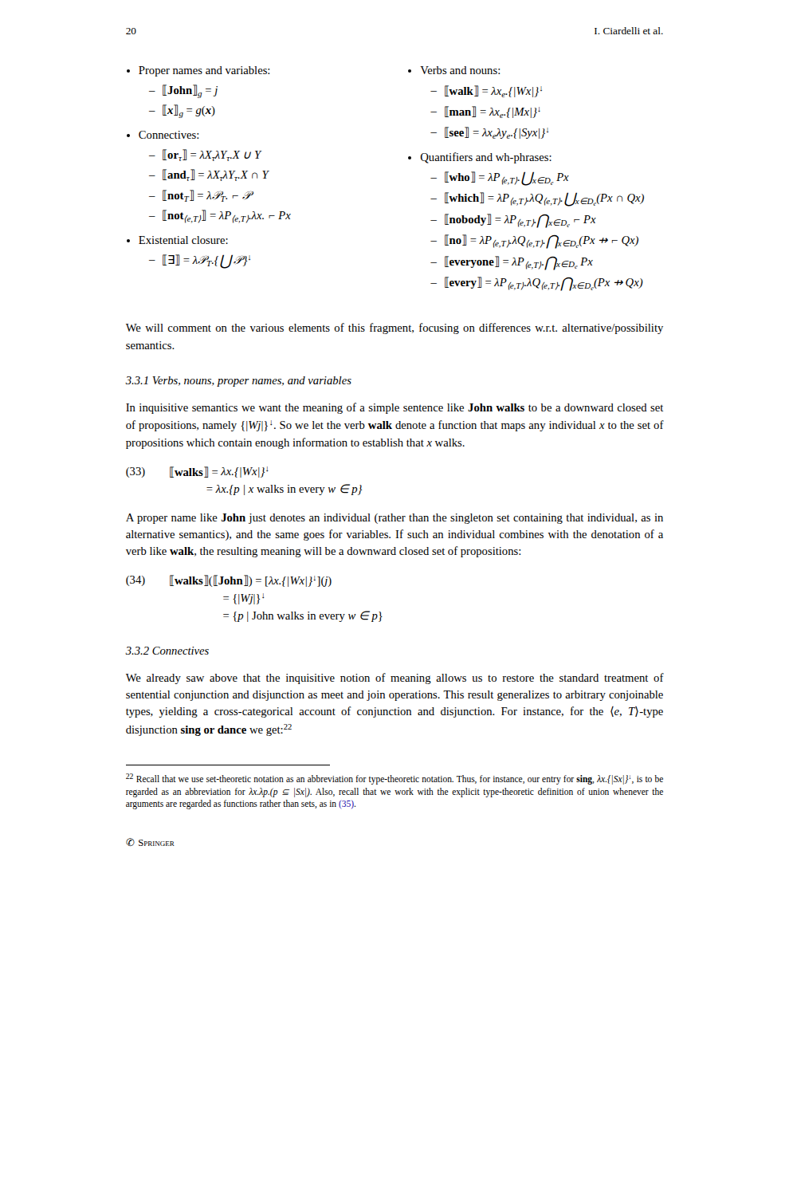20 I. Ciardelli et al.
Proper names and variables:
⟦John⟧g = j
⟦x⟧g = g(x)
Connectives:
⟦or τ⟧ = λXτλYτ.X ∪ Y
⟦and τ⟧ = λXτλYτ.X ∩ Y
⟦not T⟧ = λ𝒫T. ⌐ 𝒫
⟦not⟨e,T⟩⟧ = λP⟨e,T⟩.λx. ⌐ Px
Existential closure:
⟦∃⟧ = λ𝒫T.{⋃ 𝒫}↓
Verbs and nouns:
⟦walk⟧ = λxe.{|Wx|}↓
⟦man⟧ = λxe.{|Mx|}↓
⟦see⟧ = λxeλye.{|Syx|}↓
Quantifiers and wh-phrases:
⟦who⟧ = λP⟨e,T⟩.⋃x∈De Px
⟦which⟧ = λP⟨e,T⟩.λQ⟨e,T⟩.⋃x∈De(Px ∩ Qx)
⟦nobody⟧ = λP⟨e,T⟩.⋂x∈De ⌐ Px
⟦no⟧ = λP⟨e,T⟩.λQ⟨e,T⟩.⋂x∈De(Px ⇸ ⌐ Qx)
⟦everyone⟧ = λP⟨e,T⟩.⋂x∈De Px
⟦every⟧ = λP⟨e,T⟩.λQ⟨e,T⟩.⋂x∈De(Px ⇸ Qx)
We will comment on the various elements of this fragment, focusing on differences w.r.t. alternative/possibility semantics.
3.3.1 Verbs, nouns, proper names, and variables
In inquisitive semantics we want the meaning of a simple sentence like John walks to be a downward closed set of propositions, namely {|Wj|}↓. So we let the verb walk denote a function that maps any individual x to the set of propositions which contain enough information to establish that x walks.
(33)
⟦walks⟧ = λx.{|Wx|}↓ = λx.{p | x walks in every w ∈ p}
A proper name like John just denotes an individual (rather than the singleton set containing that individual, as in alternative semantics), and the same goes for variables. If such an individual combines with the denotation of a verb like walk, the resulting meaning will be a downward closed set of propositions:
(34)
⟦walks⟧(⟦John⟧) = [λx.{|Wx|}↓](j) = {|Wj|}↓ = {p | John walks in every w ∈ p}
3.3.2 Connectives
We already saw above that the inquisitive notion of meaning allows us to restore the standard treatment of sentential conjunction and disjunction as meet and join operations. This result generalizes to arbitrary conjoinable types, yielding a cross-categorical account of conjunction and disjunction. For instance, for the ⟨e, T⟩-type disjunction sing or dance we get:22
22 Recall that we use set-theoretic notation as an abbreviation for type-theoretic notation. Thus, for instance, our entry for sing, λx.{|Sx|}↓, is to be regarded as an abbreviation for λx.λp.(p ⊆ |Sx|). Also, recall that we work with the explicit type-theoretic definition of union whenever the arguments are regarded as functions rather than sets, as in (35).
✆Springer